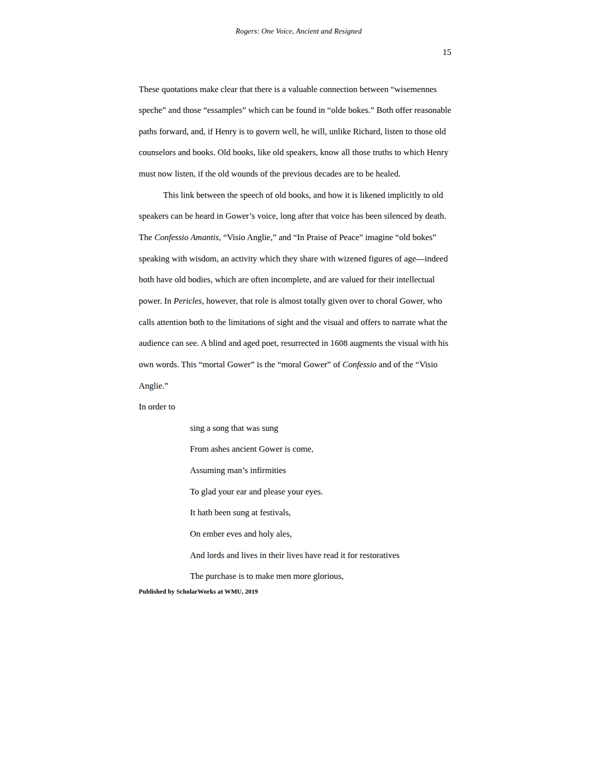Rogers: One Voice, Ancient and Resigned
15
These quotations make clear that there is a valuable connection between “wisemennes speche” and those “essamples” which can be found in “olde bokes.” Both offer reasonable paths forward, and, if Henry is to govern well, he will, unlike Richard, listen to those old counselors and books. Old books, like old speakers, know all those truths to which Henry must now listen, if the old wounds of the previous decades are to be healed.
This link between the speech of old books, and how it is likened implicitly to old speakers can be heard in Gower’s voice, long after that voice has been silenced by death. The Confessio Amantis, “Visio Anglie,” and “In Praise of Peace” imagine “old bokes” speaking with wisdom, an activity which they share with wizened figures of age—indeed both have old bodies, which are often incomplete, and are valued for their intellectual power. In Pericles, however, that role is almost totally given over to choral Gower, who calls attention both to the limitations of sight and the visual and offers to narrate what the audience can see. A blind and aged poet, resurrected in 1608 augments the visual with his own words. This “mortal Gower” is the “moral Gower” of Confessio and of the “Visio Anglie.”
In order to
sing a song that was sung
From ashes ancient Gower is come,
Assuming man’s infirmities
To glad your ear and please your eyes.
It hath been sung at festivals,
On ember eves and holy ales,
And lords and lives in their lives have read it for restoratives
The purchase is to make men more glorious,
Published by ScholarWorks at WMU, 2019